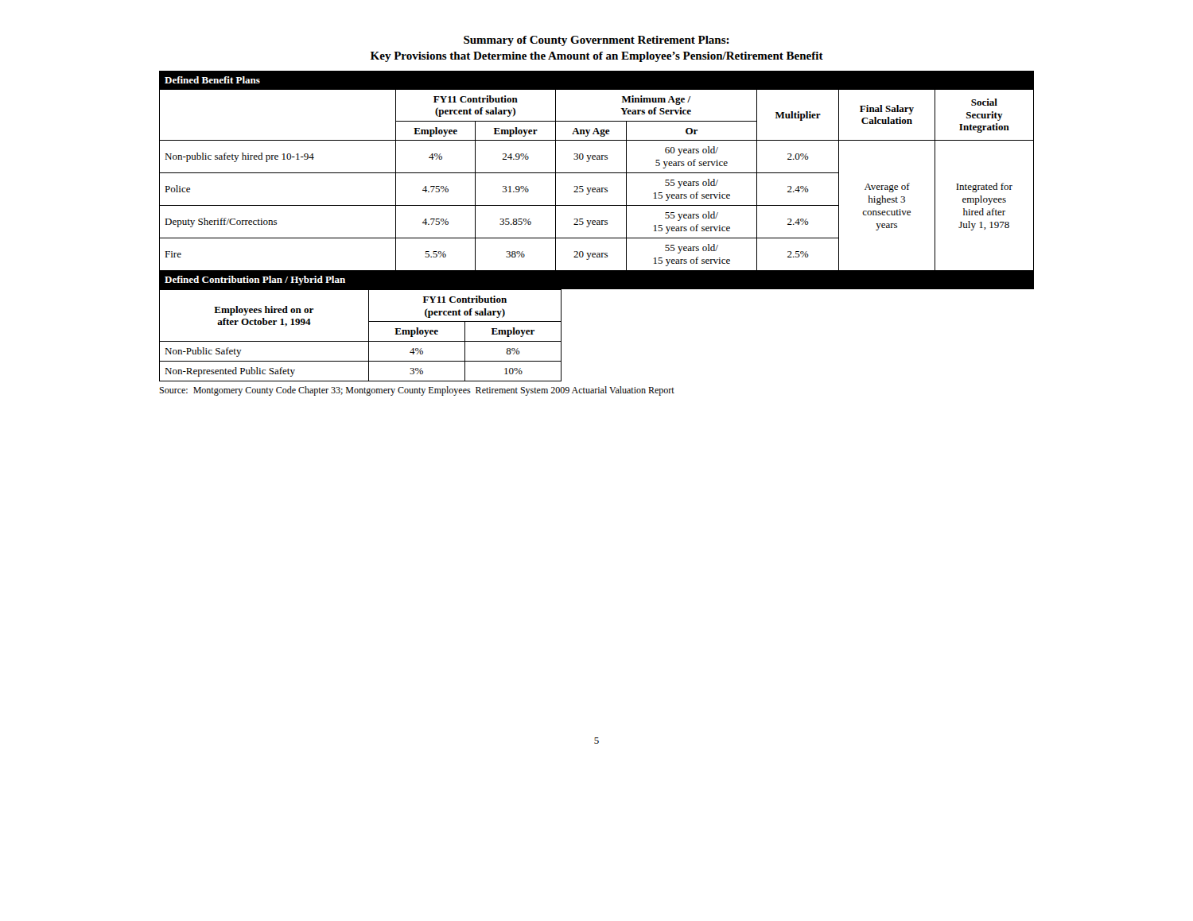Summary of County Government Retirement Plans: Key Provisions that Determine the Amount of an Employee’s Pension/Retirement Benefit
| Defined Benefit Plans |
| | FY11 Contribution (percent of salary) | Minimum Age / Years of Service | Multiplier | Final Salary Calculation | Social Security Integration |
| Employee | Employer | Any Age | Or |
| Non-public safety hired pre 10-1-94 | 4% | 24.9% | 30 years | 60 years old/ 5 years of service | 2.0% | Average of highest 3 consecutive years | Integrated for employees hired after July 1, 1978 |
| Police | 4.75% | 31.9% | 25 years | 55 years old/ 15 years of service | 2.4% |
| Deputy Sheriff/Corrections | 4.75% | 35.85% | 25 years | 55 years old/ 15 years of service | 2.4% |
| Fire | 5.5% | 38% | 20 years | 55 years old/ 15 years of service | 2.5% |
| Defined Contribution Plan / Hybrid Plan |
| Employees hired on or after October 1, 1994 | FY11 Contribution (percent of salary) |
| Employee | Employer |
| Non-Public Safety | 4% | 8% |
| Non-Represented Public Safety | 3% | 10% |
Source: Montgomery County Code Chapter 33; Montgomery County Employees Retirement System 2009 Actuarial Valuation Report
5